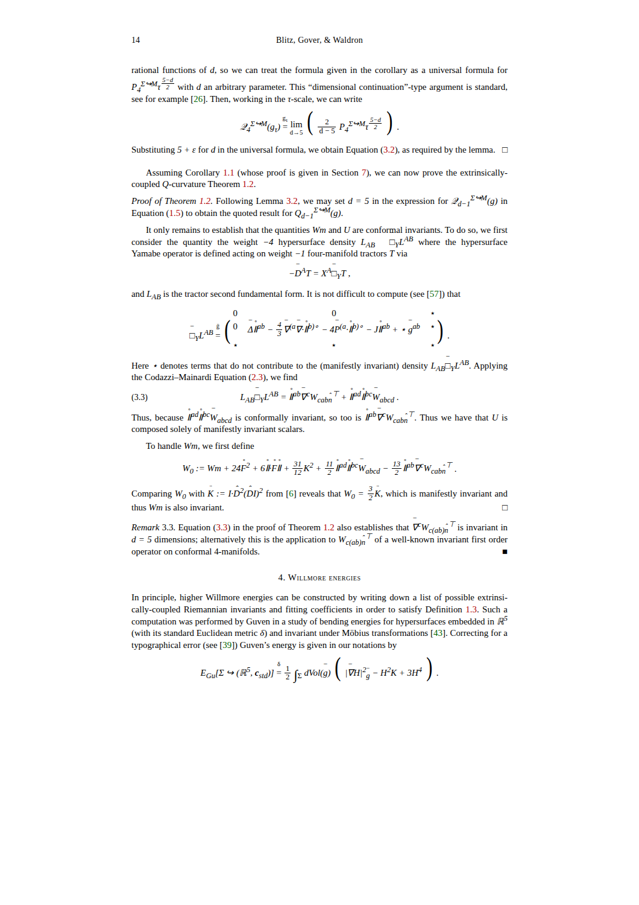14 Blitz, Gover, & Waldron
rational functions of d, so we can treat the formula given in the corollary as a universal formula for P4Σ↪Mτ5−d 2 with d an arbitrary parameter. This “dimensional continuation”-type argument is standard, see for example [26]. Then, working in the τ-scale, we can write
𝒬4Σ↪M(gτ) gτ= lim d→5 ( 2 d − 5 P4Σ↪Mτ5−d 2 ) .
Substituting 5 + ε for d in the universal formula, we obtain Equation (3.2), as required by the lemma. □
Assuming Corollary 1.1 (whose proof is given in Section 7), we can now prove the extrinsically-coupled Q-curvature Theorem 1.2.
Proof of Theorem 1.2. Following Lemma 3.2, we may set d = 5 in the expression for 𝒬d−1Σ↪M(g) in Equation (1.5) to obtain the quoted result for Qd−1Σ↪M(g).
It only remains to establish that the quantities Wm and U are conformal invariants. To do so, we first consider the quantity the weight −4 hypersurface density LAB□YLAB where the hypersurface Yamabe operator is defined acting on weight −1 four-manifold tractors T via
−DAT = XA□YT ,
and LAB is the tractor second fundamental form. It is not difficult to compute (see [57]) that
□YLAB ḡ= ( 00⋆ 0 Δ Ⅱab − 43∇(a∇·Ⅱb)∘ − 4P(a·Ⅱb)∘ − J Ⅱab + ⋆ gab⋆ ⋆⋆⋆ ) .
Here ⋆ denotes terms that do not contribute to the (manifestly invariant) density LAB□YLAB. Applying the Codazzi–Mainardi Equation (2.3), we find
(3.3) LAB□YLAB = Ⅱab∇cWcabn⊤ + ⅡadⅡbcWabcd .
Thus, because ⅡadⅡbcWabcd is conformally invariant, so too is Ⅱab∇cWcabn⊤. Thus we have that U is composed solely of manifestly invariant scalars.
To handle Wm, we first define
W0 := Wm + 24F2 + 6Ⅱ·F Ⅱ + 3112 K2 + 112 ⅡadⅡbcWabcd − 132 Ⅱab∇cWcabn⊤ .
Comparing W0 with K := I·D2(DI)2 from [6] reveals that W0 = 32 K, which is manifestly invariant and thus Wm is also invariant. □
Remark 3.3. Equation (3.3) in the proof of Theorem 1.2 also establishes that ∇cWc(ab)n⊤ is invariant in d = 5 dimensions; alternatively this is the application to Wc(ab)n⊤ of a well-known invariant first order operator on conformal 4-manifolds. ■
4. Willmore energies
In principle, higher Willmore energies can be constructed by writing down a list of possible extrinsically-coupled Riemannian invariants and fitting coefficients in order to satisfy Definition 1.3. Such a computation was performed by Guven in a study of bending energies for hypersurfaces embedded in ℝ5 (with its standard Euclidean metric δ) and invariant under Möbius transformations [43]. Correcting for a typographical error (see [39]) Guven’s energy is given in our notations by
EGu[Σ ↪ (ℝ5, cstd)] δ= 12 ∫Σ dVol(g) ( |∇H|2g − H2K + 3H4 ) .